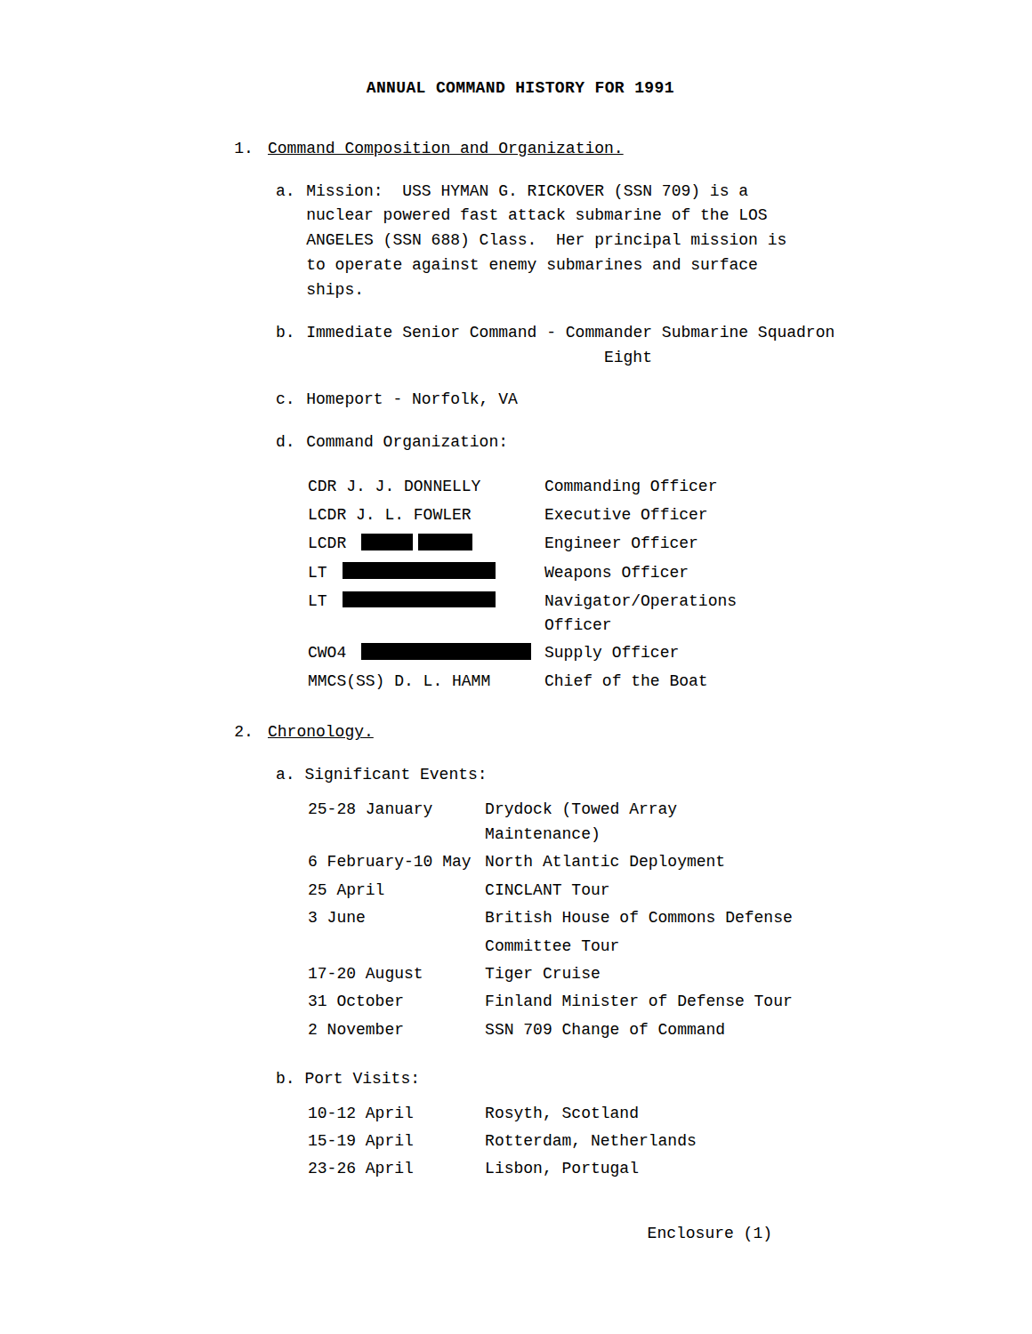Annual Command History for 1991
1. Command Composition and Organization.
a.
Mission: USS HYMAN G. RICKOVER (SSN 709) is a nuclear powered fast attack submarine of the LOS ANGELES (SSN 688) Class. Her principal mission is to operate against enemy submarines and surface ships.
b.
Immediate Senior Command - Commander Submarine Squadron
Eight
c. Homeport - Norfolk, VA
d. Command Organization:
| CDR J. J. DONNELLY | Commanding Officer |
| LCDR J. L. FOWLER | Executive Officer |
| LCDR | Engineer Officer |
| LT | Weapons Officer |
| LT | Navigator/Operations Officer |
| CWO4 | Supply Officer |
| MMCS(SS) D. L. HAMM | Chief of the Boat |
2. Chronology.
a. Significant Events:
| 25-28 January | Drydock (Towed Array Maintenance) |
| 6 February-10 May | North Atlantic Deployment |
| 25 April | CINCLANT Tour |
| 3 June | British House of Commons Defense |
| | Committee Tour |
| 17-20 August | Tiger Cruise |
| 31 October | Finland Minister of Defense Tour |
| 2 November | SSN 709 Change of Command |
b. Port Visits:
| 10-12 April | Rosyth, Scotland |
| 15-19 April | Rotterdam, Netherlands |
| 23-26 April | Lisbon, Portugal |
Enclosure (1)